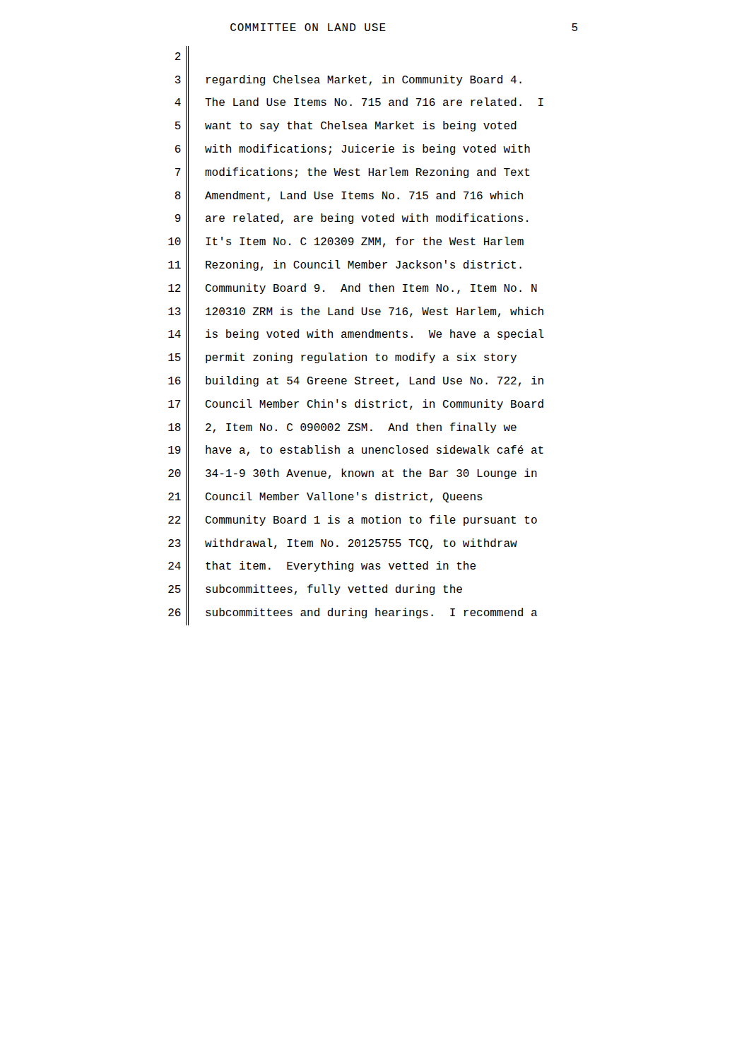COMMITTEE ON LAND USE 5
regarding Chelsea Market, in Community Board 4.
The Land Use Items No. 715 and 716 are related. I
want to say that Chelsea Market is being voted
with modifications; Juicerie is being voted with
modifications; the West Harlem Rezoning and Text
Amendment, Land Use Items No. 715 and 716 which
are related, are being voted with modifications.
It's Item No. C 120309 ZMM, for the West Harlem
Rezoning, in Council Member Jackson's district.
Community Board 9. And then Item No., Item No. N
120310 ZRM is the Land Use 716, West Harlem, which
is being voted with amendments. We have a special
permit zoning regulation to modify a six story
building at 54 Greene Street, Land Use No. 722, in
Council Member Chin's district, in Community Board
2, Item No. C 090002 ZSM. And then finally we
have a, to establish a unenclosed sidewalk café at
34-1-9 30th Avenue, known at the Bar 30 Lounge in
Council Member Vallone's district, Queens
Community Board 1 is a motion to file pursuant to
withdrawal, Item No. 20125755 TCQ, to withdraw
that item. Everything was vetted in the
subcommittees, fully vetted during the
subcommittees and during hearings. I recommend a